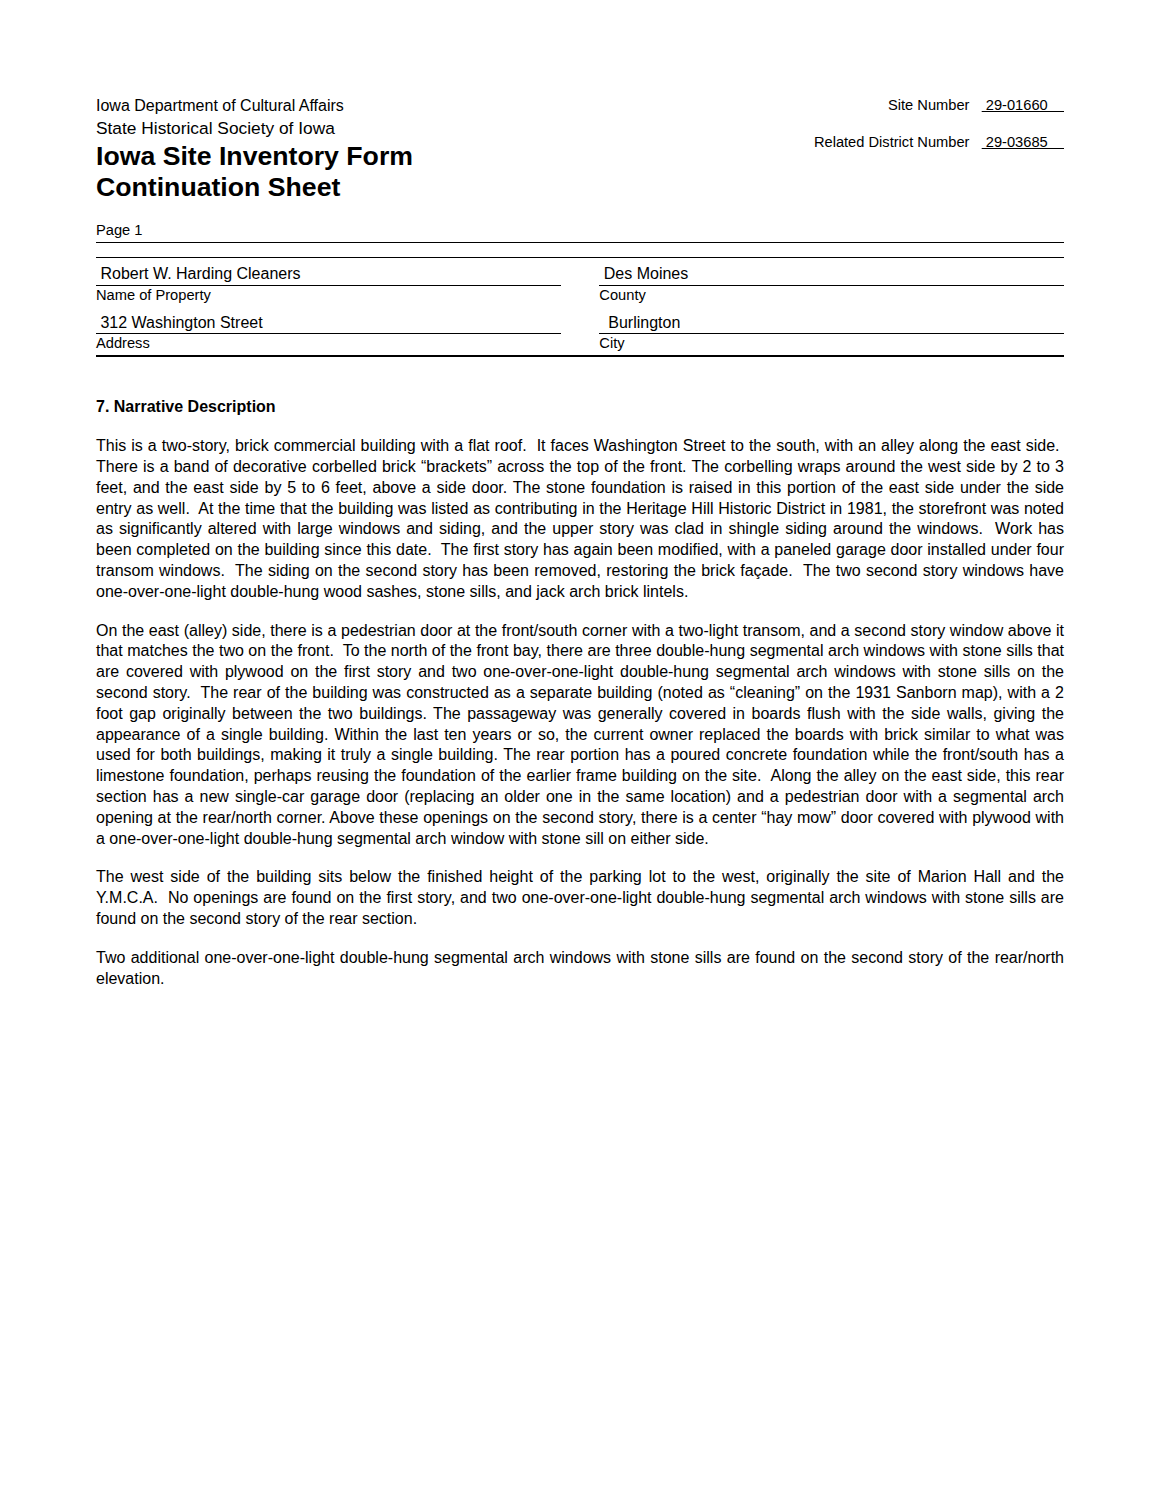| Iowa Department of Cultural Affairs State Historical Society of Iowa Iowa Site Inventory Form Continuation Sheet | Site Number 29-01660 Related District Number 29-03685 |
Page 1
| Robert W. Harding Cleaners | | Des Moines |
| Name of Property | | County |
| 312 Washington Street | | Burlington |
| Address | | City |
7. Narrative Description
This is a two-story, brick commercial building with a flat roof. It faces Washington Street to the south, with an alley along the east side. There is a band of decorative corbelled brick “brackets” across the top of the front. The corbelling wraps around the west side by 2 to 3 feet, and the east side by 5 to 6 feet, above a side door. The stone foundation is raised in this portion of the east side under the side entry as well. At the time that the building was listed as contributing in the Heritage Hill Historic District in 1981, the storefront was noted as significantly altered with large windows and siding, and the upper story was clad in shingle siding around the windows. Work has been completed on the building since this date. The first story has again been modified, with a paneled garage door installed under four transom windows. The siding on the second story has been removed, restoring the brick façade. The two second story windows have one-over-one-light double-hung wood sashes, stone sills, and jack arch brick lintels.
On the east (alley) side, there is a pedestrian door at the front/south corner with a two-light transom, and a second story window above it that matches the two on the front. To the north of the front bay, there are three double-hung segmental arch windows with stone sills that are covered with plywood on the first story and two one-over-one-light double-hung segmental arch windows with stone sills on the second story. The rear of the building was constructed as a separate building (noted as “cleaning” on the 1931 Sanborn map), with a 2 foot gap originally between the two buildings. The passageway was generally covered in boards flush with the side walls, giving the appearance of a single building. Within the last ten years or so, the current owner replaced the boards with brick similar to what was used for both buildings, making it truly a single building. The rear portion has a poured concrete foundation while the front/south has a limestone foundation, perhaps reusing the foundation of the earlier frame building on the site. Along the alley on the east side, this rear section has a new single-car garage door (replacing an older one in the same location) and a pedestrian door with a segmental arch opening at the rear/north corner. Above these openings on the second story, there is a center “hay mow” door covered with plywood with a one-over-one-light double-hung segmental arch window with stone sill on either side.
The west side of the building sits below the finished height of the parking lot to the west, originally the site of Marion Hall and the Y.M.C.A. No openings are found on the first story, and two one-over-one-light double-hung segmental arch windows with stone sills are found on the second story of the rear section.
Two additional one-over-one-light double-hung segmental arch windows with stone sills are found on the second story of the rear/north elevation.